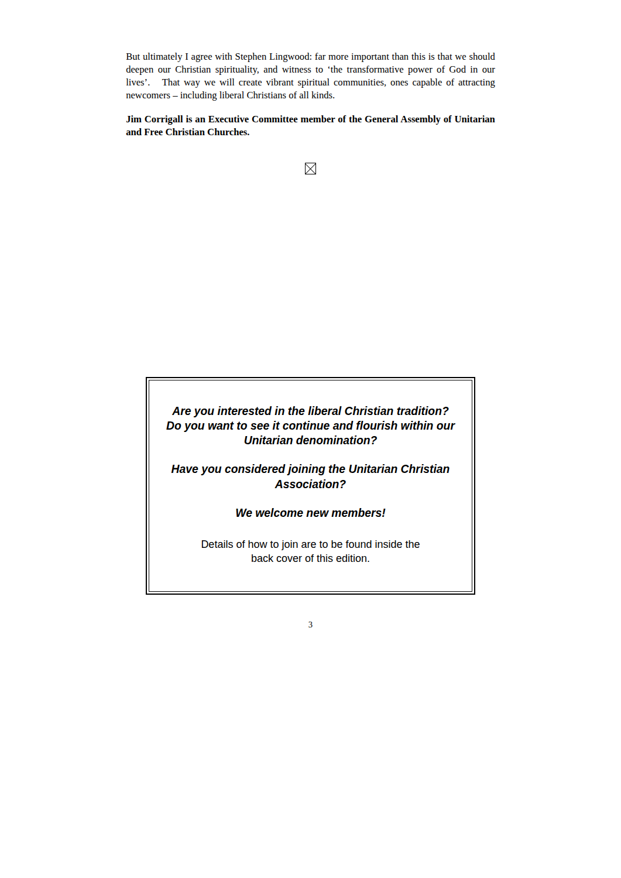But ultimately I agree with Stephen Lingwood: far more important than this is that we should deepen our Christian spirituality, and witness to ‘the transformative power of God in our lives’. That way we will create vibrant spiritual communities, ones capable of attracting newcomers – including liberal Christians of all kinds.
Jim Corrigall is an Executive Committee member of the General Assembly of Unitarian and Free Christian Churches.
Are you interested in the liberal Christian tradition?
Do you want to see it continue and flourish within our Unitarian denomination?
Have you considered joining the Unitarian Christian Association?
We welcome new members!
Details of how to join are to be found inside the
back cover of this edition.
3